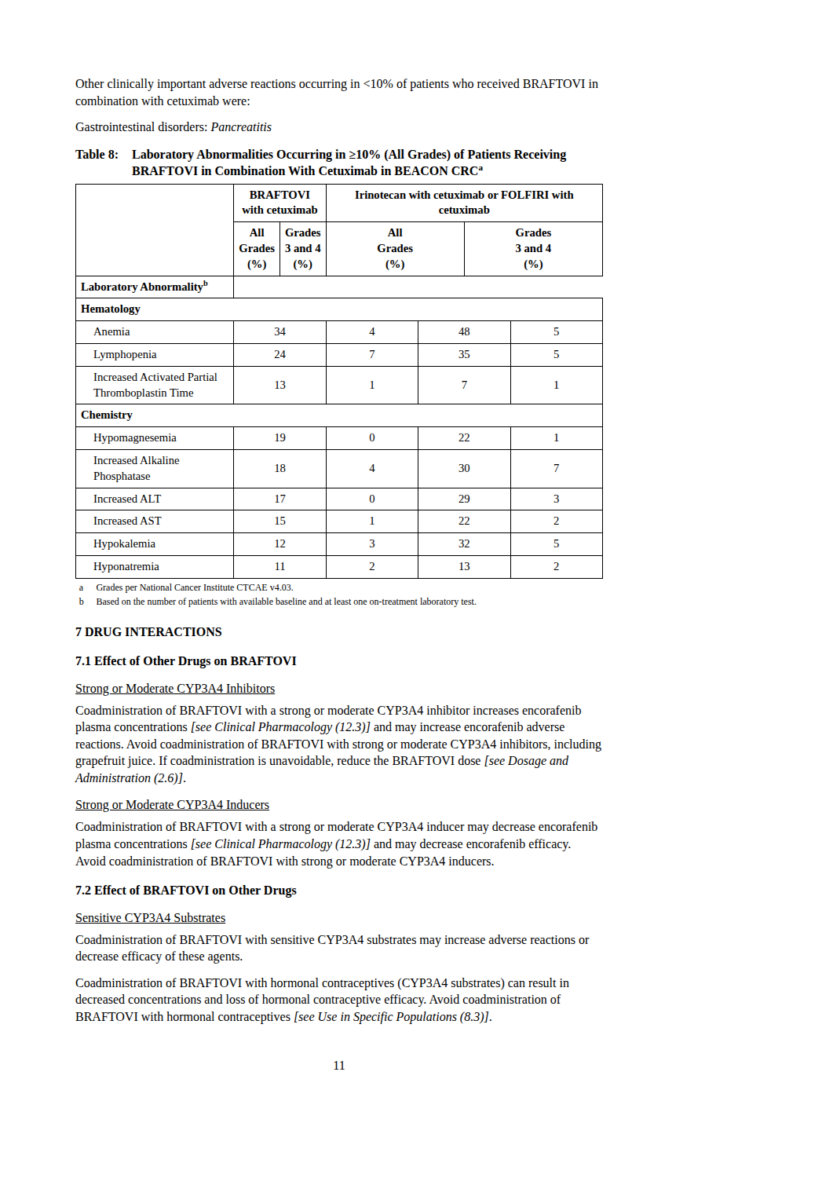Other clinically important adverse reactions occurring in <10% of patients who received BRAFTOVI in combination with cetuximab were:
Gastrointestinal disorders: Pancreatitis
Table 8: Laboratory Abnormalities Occurring in ≥10% (All Grades) of Patients Receiving BRAFTOVI in Combination With Cetuximab in BEACON CRCa
| | BRAFTOVI with cetuximab | Irinotecan with cetuximab or FOLFIRI with cetuximab |
| --- | --- | --- |
| All Grades (%) | Grades 3 and 4 (%) | All Grades (%) | Grades 3 and 4 (%) |
| Laboratory Abnormality b | |
| Hematology |
| Anemia | 34 | 4 | 48 | 5 |
| Lymphopenia | 24 | 7 | 35 | 5 |
| Increased Activated Partial Thromboplastin Time | 13 | 1 | 7 | 1 |
| Chemistry |
| Hypomagnesemia | 19 | 0 | 22 | 1 |
| Increased Alkaline Phosphatase | 18 | 4 | 30 | 7 |
| Increased ALT | 17 | 0 | 29 | 3 |
| Increased AST | 15 | 1 | 22 | 2 |
| Hypokalemia | 12 | 3 | 32 | 5 |
| Hyponatremia | 11 | 2 | 13 | 2 |
a Grades per National Cancer Institute CTCAE v4.03.
b Based on the number of patients with available baseline and at least one on-treatment laboratory test.
7 DRUG INTERACTIONS
7.1 Effect of Other Drugs on BRAFTOVI
Strong or Moderate CYP3A4 Inhibitors
Coadministration of BRAFTOVI with a strong or moderate CYP3A4 inhibitor increases encorafenib plasma concentrations [see Clinical Pharmacology (12.3)] and may increase encorafenib adverse reactions. Avoid coadministration of BRAFTOVI with strong or moderate CYP3A4 inhibitors, including grapefruit juice. If coadministration is unavoidable, reduce the BRAFTOVI dose [see Dosage and Administration (2.6)].
Strong or Moderate CYP3A4 Inducers
Coadministration of BRAFTOVI with a strong or moderate CYP3A4 inducer may decrease encorafenib plasma concentrations [see Clinical Pharmacology (12.3)] and may decrease encorafenib efficacy. Avoid coadministration of BRAFTOVI with strong or moderate CYP3A4 inducers.
7.2 Effect of BRAFTOVI on Other Drugs
Sensitive CYP3A4 Substrates
Coadministration of BRAFTOVI with sensitive CYP3A4 substrates may increase adverse reactions or decrease efficacy of these agents.
Coadministration of BRAFTOVI with hormonal contraceptives (CYP3A4 substrates) can result in decreased concentrations and loss of hormonal contraceptive efficacy. Avoid coadministration of BRAFTOVI with hormonal contraceptives [see Use in Specific Populations (8.3)].
11